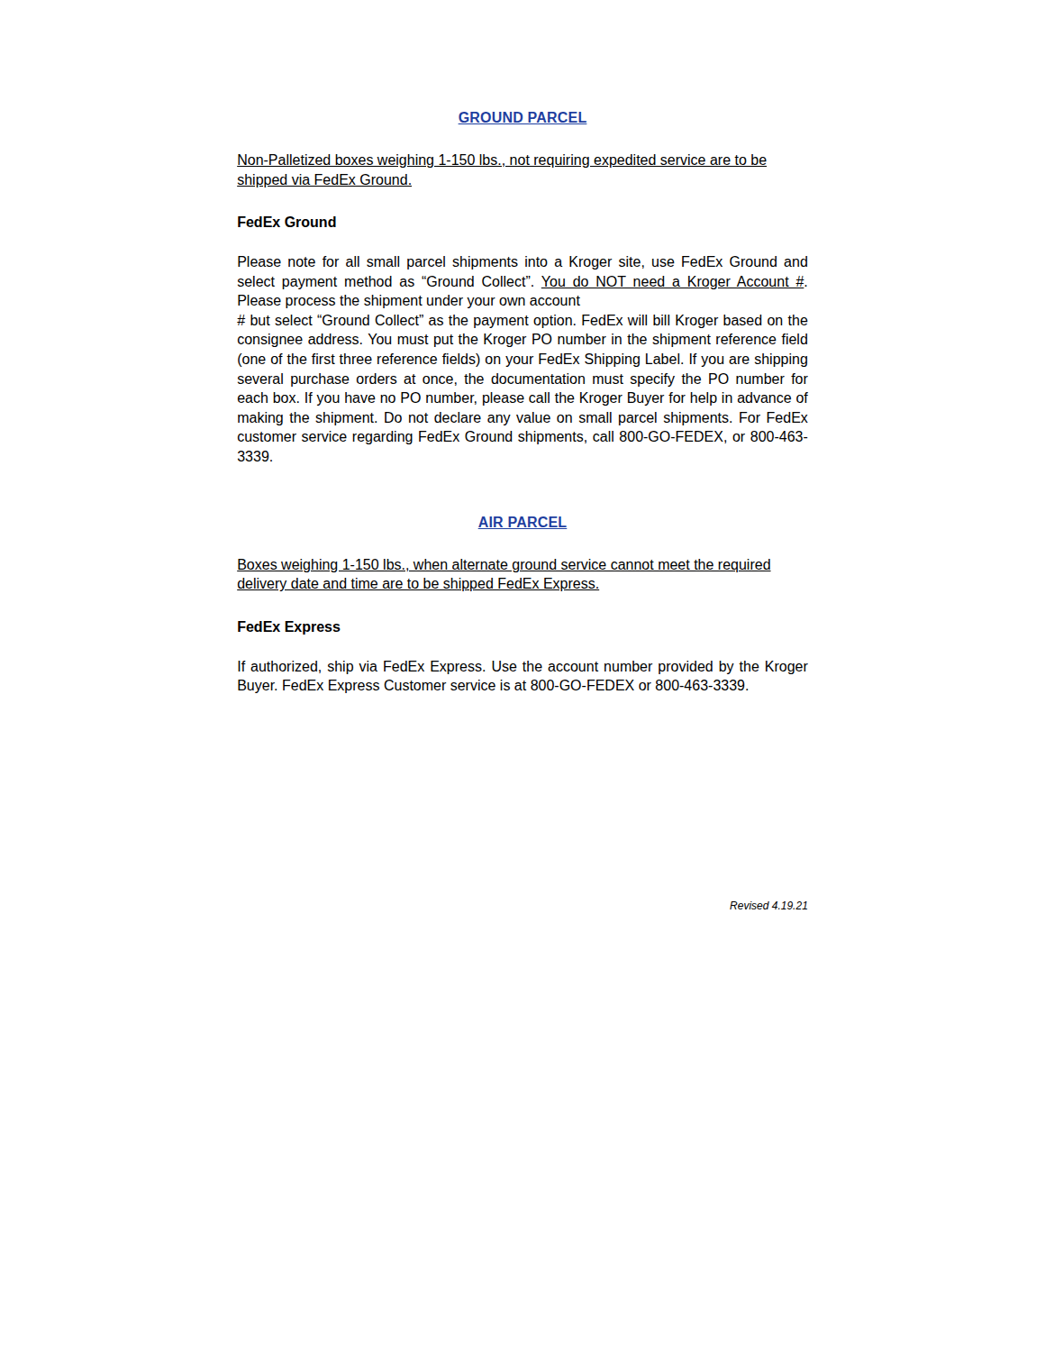GROUND PARCEL
Non-Palletized boxes weighing 1-150 lbs., not requiring expedited service are to be shipped via FedEx Ground.
FedEx Ground
Please note for all small parcel shipments into a Kroger site, use FedEx Ground and select payment method as “Ground Collect”. You do NOT need a Kroger Account #. Please process the shipment under your own account
# but select “Ground Collect” as the payment option. FedEx will bill Kroger based on the consignee address. You must put the Kroger PO number in the shipment reference field (one of the first three reference fields) on your FedEx Shipping Label. If you are shipping several purchase orders at once, the documentation must specify the PO number for each box. If you have no PO number, please call the Kroger Buyer for help in advance of making the shipment. Do not declare any value on small parcel shipments. For FedEx customer service regarding FedEx Ground shipments, call 800-GO-FEDEX, or 800-463-3339.
AIR PARCEL
Boxes weighing 1-150 lbs., when alternate ground service cannot meet the required delivery date and time are to be shipped FedEx Express.
FedEx Express
If authorized, ship via FedEx Express. Use the account number provided by the Kroger Buyer. FedEx Express Customer service is at 800-GO-FEDEX or 800-463-3339.
Revised 4.19.21